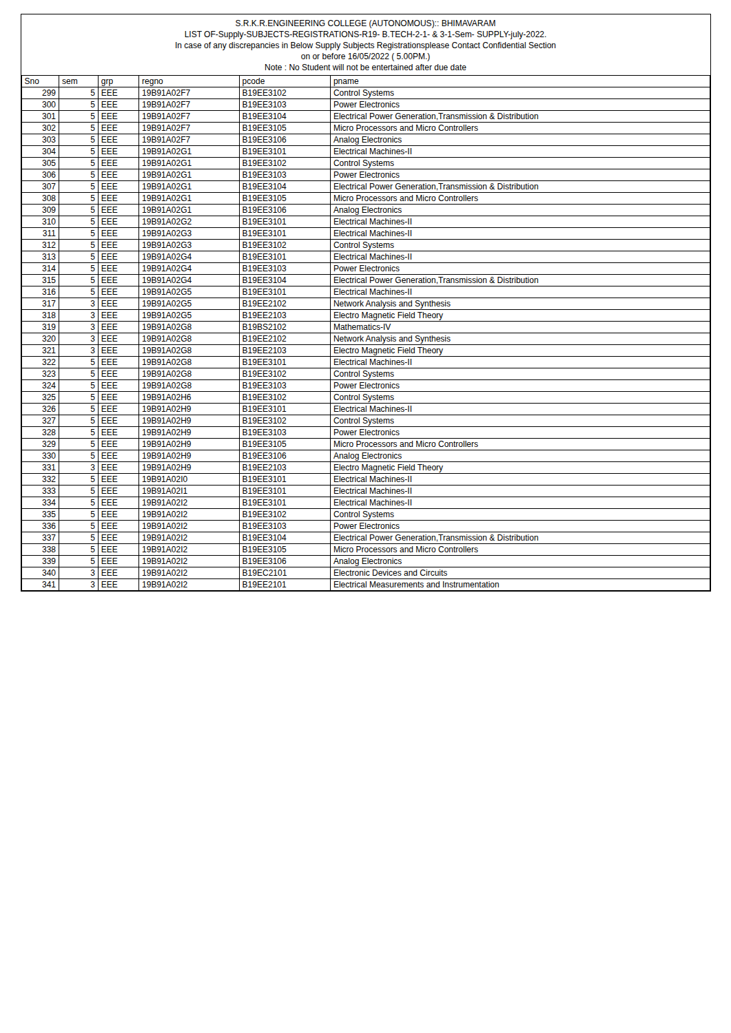S.R.K.R.ENGINEERING COLLEGE (AUTONOMOUS):: BHIMAVARAM
LIST OF-Supply-SUBJECTS-REGISTRATIONS-R19- B.TECH-2-1- & 3-1-Sem- SUPPLY-july-2022.
In case of any discrepancies in Below Supply Subjects Registrationsplease Contact Confidential Section
on or before 16/05/2022 ( 5.00PM.)
Note : No Student will not be entertained after due date
| Sno | sem | grp | regno | pcode | pname |
| --- | --- | --- | --- | --- | --- |
| 299 | 5 | EEE | 19B91A02F7 | B19EE3102 | Control Systems |
| 300 | 5 | EEE | 19B91A02F7 | B19EE3103 | Power Electronics |
| 301 | 5 | EEE | 19B91A02F7 | B19EE3104 | Electrical Power Generation,Transmission & Distribution |
| 302 | 5 | EEE | 19B91A02F7 | B19EE3105 | Micro Processors and Micro Controllers |
| 303 | 5 | EEE | 19B91A02F7 | B19EE3106 | Analog Electronics |
| 304 | 5 | EEE | 19B91A02G1 | B19EE3101 | Electrical Machines-II |
| 305 | 5 | EEE | 19B91A02G1 | B19EE3102 | Control Systems |
| 306 | 5 | EEE | 19B91A02G1 | B19EE3103 | Power Electronics |
| 307 | 5 | EEE | 19B91A02G1 | B19EE3104 | Electrical Power Generation,Transmission & Distribution |
| 308 | 5 | EEE | 19B91A02G1 | B19EE3105 | Micro Processors and Micro Controllers |
| 309 | 5 | EEE | 19B91A02G1 | B19EE3106 | Analog Electronics |
| 310 | 5 | EEE | 19B91A02G2 | B19EE3101 | Electrical Machines-II |
| 311 | 5 | EEE | 19B91A02G3 | B19EE3101 | Electrical Machines-II |
| 312 | 5 | EEE | 19B91A02G3 | B19EE3102 | Control Systems |
| 313 | 5 | EEE | 19B91A02G4 | B19EE3101 | Electrical Machines-II |
| 314 | 5 | EEE | 19B91A02G4 | B19EE3103 | Power Electronics |
| 315 | 5 | EEE | 19B91A02G4 | B19EE3104 | Electrical Power Generation,Transmission & Distribution |
| 316 | 5 | EEE | 19B91A02G5 | B19EE3101 | Electrical Machines-II |
| 317 | 3 | EEE | 19B91A02G5 | B19EE2102 | Network Analysis and Synthesis |
| 318 | 3 | EEE | 19B91A02G5 | B19EE2103 | Electro Magnetic Field Theory |
| 319 | 3 | EEE | 19B91A02G8 | B19BS2102 | Mathematics-IV |
| 320 | 3 | EEE | 19B91A02G8 | B19EE2102 | Network Analysis and Synthesis |
| 321 | 3 | EEE | 19B91A02G8 | B19EE2103 | Electro Magnetic Field Theory |
| 322 | 5 | EEE | 19B91A02G8 | B19EE3101 | Electrical Machines-II |
| 323 | 5 | EEE | 19B91A02G8 | B19EE3102 | Control Systems |
| 324 | 5 | EEE | 19B91A02G8 | B19EE3103 | Power Electronics |
| 325 | 5 | EEE | 19B91A02H6 | B19EE3102 | Control Systems |
| 326 | 5 | EEE | 19B91A02H9 | B19EE3101 | Electrical Machines-II |
| 327 | 5 | EEE | 19B91A02H9 | B19EE3102 | Control Systems |
| 328 | 5 | EEE | 19B91A02H9 | B19EE3103 | Power Electronics |
| 329 | 5 | EEE | 19B91A02H9 | B19EE3105 | Micro Processors and Micro Controllers |
| 330 | 5 | EEE | 19B91A02H9 | B19EE3106 | Analog Electronics |
| 331 | 3 | EEE | 19B91A02H9 | B19EE2103 | Electro Magnetic Field Theory |
| 332 | 5 | EEE | 19B91A02I0 | B19EE3101 | Electrical Machines-II |
| 333 | 5 | EEE | 19B91A02I1 | B19EE3101 | Electrical Machines-II |
| 334 | 5 | EEE | 19B91A02I2 | B19EE3101 | Electrical Machines-II |
| 335 | 5 | EEE | 19B91A02I2 | B19EE3102 | Control Systems |
| 336 | 5 | EEE | 19B91A02I2 | B19EE3103 | Power Electronics |
| 337 | 5 | EEE | 19B91A02I2 | B19EE3104 | Electrical Power Generation,Transmission & Distribution |
| 338 | 5 | EEE | 19B91A02I2 | B19EE3105 | Micro Processors and Micro Controllers |
| 339 | 5 | EEE | 19B91A02I2 | B19EE3106 | Analog Electronics |
| 340 | 3 | EEE | 19B91A02I2 | B19EC2101 | Electronic Devices and Circuits |
| 341 | 3 | EEE | 19B91A02I2 | B19EE2101 | Electrical Measurements and Instrumentation |